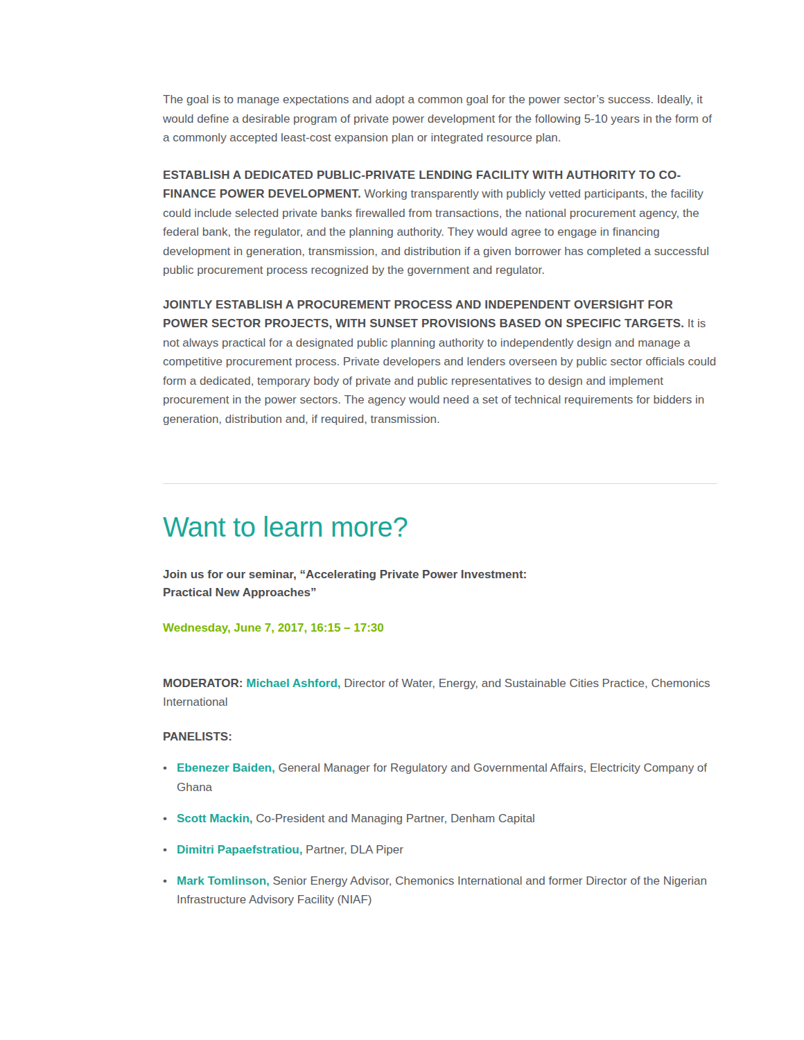The goal is to manage expectations and adopt a common goal for the power sector’s success. Ideally, it would define a desirable program of private power development for the following 5-10 years in the form of a commonly accepted least-cost expansion plan or integrated resource plan.
ESTABLISH A DEDICATED PUBLIC-PRIVATE LENDING FACILITY WITH AUTHORITY TO CO-FINANCE POWER DEVELOPMENT. Working transparently with publicly vetted participants, the facility could include selected private banks firewalled from transactions, the national procurement agency, the federal bank, the regulator, and the planning authority. They would agree to engage in financing development in generation, transmission, and distribution if a given borrower has completed a successful public procurement process recognized by the government and regulator.
JOINTLY ESTABLISH A PROCUREMENT PROCESS AND INDEPENDENT OVERSIGHT FOR POWER SECTOR PROJECTS, WITH SUNSET PROVISIONS BASED ON SPECIFIC TARGETS. It is not always practical for a designated public planning authority to independently design and manage a competitive procurement process. Private developers and lenders overseen by public sector officials could form a dedicated, temporary body of private and public representatives to design and implement procurement in the power sectors. The agency would need a set of technical requirements for bidders in generation, distribution and, if required, transmission.
Want to learn more?
Join us for our seminar, “Accelerating Private Power Investment:
Practical New Approaches”
Wednesday, June 7, 2017, 16:15 – 17:30
MODERATOR: Michael Ashford, Director of Water, Energy, and Sustainable Cities Practice, Chemonics International
PANELISTS:
Ebenezer Baiden, General Manager for Regulatory and Governmental Affairs, Electricity Company of Ghana
Scott Mackin, Co-President and Managing Partner, Denham Capital
Dimitri Papaefstratiou, Partner, DLA Piper
Mark Tomlinson, Senior Energy Advisor, Chemonics International and former Director of the Nigerian Infrastructure Advisory Facility (NIAF)